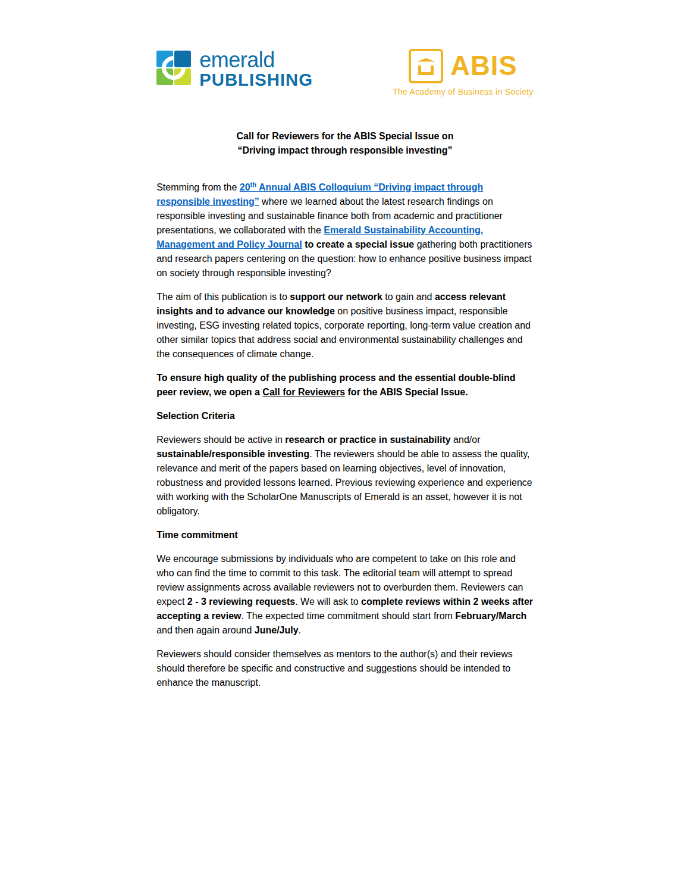emerald
PUBLISHING
ABIS
The Academy of Business in Society
Call for Reviewers for the ABIS Special Issue on “Driving impact through responsible investing”
Stemming from the 20th Annual ABIS Colloquium “Driving impact through responsible investing” where we learned about the latest research findings on responsible investing and sustainable finance both from academic and practitioner presentations, we collaborated with the Emerald Sustainability Accounting, Management and Policy Journal to create a special issue gathering both practitioners and research papers centering on the question: how to enhance positive business impact on society through responsible investing?
The aim of this publication is to support our network to gain and access relevant insights and to advance our knowledge on positive business impact, responsible investing, ESG investing related topics, corporate reporting, long-term value creation and other similar topics that address social and environmental sustainability challenges and the consequences of climate change.
To ensure high quality of the publishing process and the essential double-blind peer review, we open a Call for Reviewers for the ABIS Special Issue.
Selection Criteria
Reviewers should be active in research or practice in sustainability and/or sustainable/responsible investing. The reviewers should be able to assess the quality, relevance and merit of the papers based on learning objectives, level of innovation, robustness and provided lessons learned. Previous reviewing experience and experience with working with the ScholarOne Manuscripts of Emerald is an asset, however it is not obligatory.
Time commitment
We encourage submissions by individuals who are competent to take on this role and who can find the time to commit to this task. The editorial team will attempt to spread review assignments across available reviewers not to overburden them. Reviewers can expect 2 - 3 reviewing requests. We will ask to complete reviews within 2 weeks after accepting a review. The expected time commitment should start from February/March and then again around June/July.
Reviewers should consider themselves as mentors to the author(s) and their reviews should therefore be specific and constructive and suggestions should be intended to enhance the manuscript.